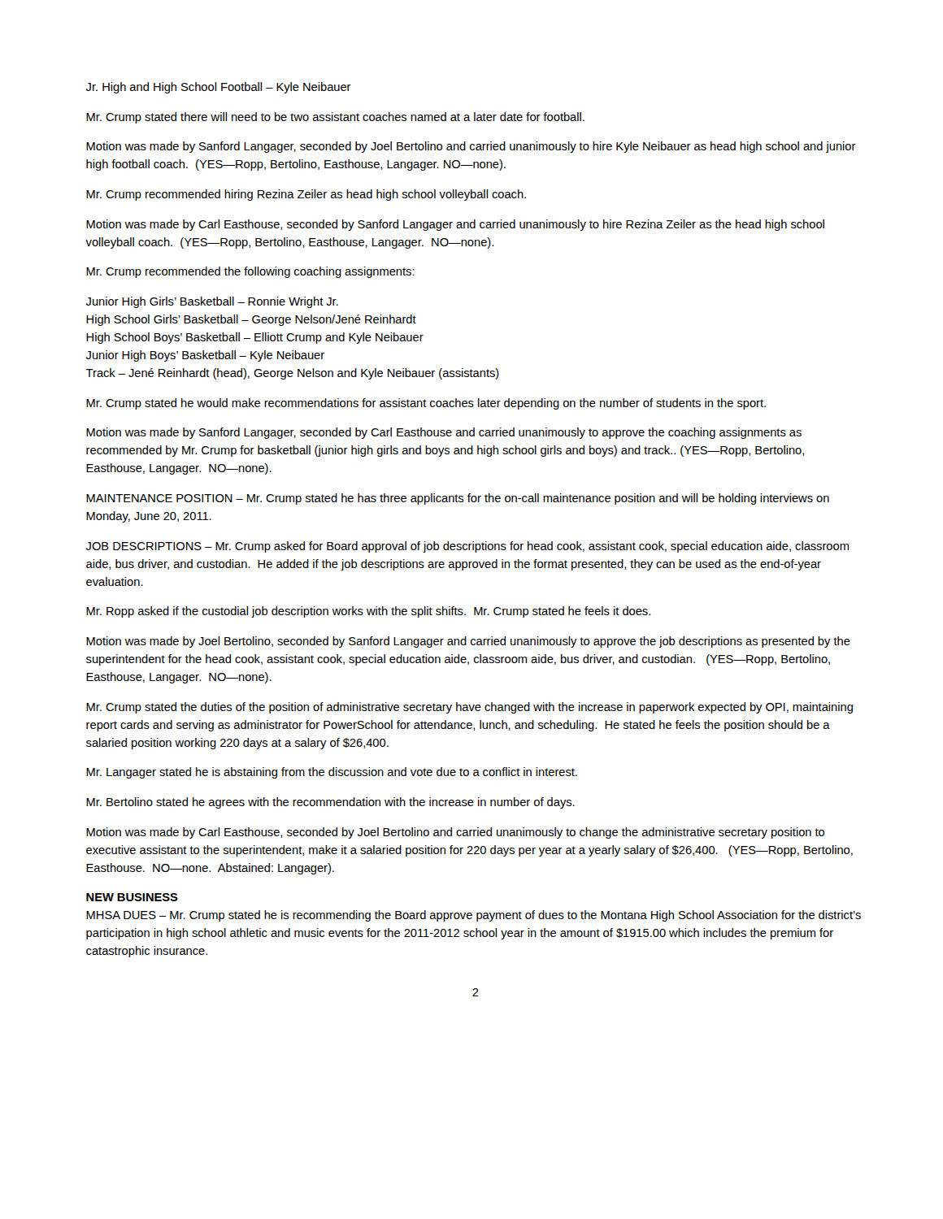Jr. High and High School Football – Kyle Neibauer
Mr. Crump stated there will need to be two assistant coaches named at a later date for football.
Motion was made by Sanford Langager, seconded by Joel Bertolino and carried unanimously to hire Kyle Neibauer as head high school and junior high football coach. (YES—Ropp, Bertolino, Easthouse, Langager. NO—none).
Mr. Crump recommended hiring Rezina Zeiler as head high school volleyball coach.
Motion was made by Carl Easthouse, seconded by Sanford Langager and carried unanimously to hire Rezina Zeiler as the head high school volleyball coach. (YES—Ropp, Bertolino, Easthouse, Langager. NO—none).
Mr. Crump recommended the following coaching assignments:
Junior High Girls’ Basketball – Ronnie Wright Jr.
High School Girls’ Basketball – George Nelson/Jené Reinhardt
High School Boys’ Basketball – Elliott Crump and Kyle Neibauer
Junior High Boys’ Basketball – Kyle Neibauer
Track – Jené Reinhardt (head), George Nelson and Kyle Neibauer (assistants)
Mr. Crump stated he would make recommendations for assistant coaches later depending on the number of students in the sport.
Motion was made by Sanford Langager, seconded by Carl Easthouse and carried unanimously to approve the coaching assignments as recommended by Mr. Crump for basketball (junior high girls and boys and high school girls and boys) and track.. (YES—Ropp, Bertolino, Easthouse, Langager. NO—none).
MAINTENANCE POSITION – Mr. Crump stated he has three applicants for the on-call maintenance position and will be holding interviews on Monday, June 20, 2011.
JOB DESCRIPTIONS – Mr. Crump asked for Board approval of job descriptions for head cook, assistant cook, special education aide, classroom aide, bus driver, and custodian. He added if the job descriptions are approved in the format presented, they can be used as the end-of-year evaluation.
Mr. Ropp asked if the custodial job description works with the split shifts. Mr. Crump stated he feels it does.
Motion was made by Joel Bertolino, seconded by Sanford Langager and carried unanimously to approve the job descriptions as presented by the superintendent for the head cook, assistant cook, special education aide, classroom aide, bus driver, and custodian. (YES—Ropp, Bertolino, Easthouse, Langager. NO—none).
Mr. Crump stated the duties of the position of administrative secretary have changed with the increase in paperwork expected by OPI, maintaining report cards and serving as administrator for PowerSchool for attendance, lunch, and scheduling. He stated he feels the position should be a salaried position working 220 days at a salary of $26,400.
Mr. Langager stated he is abstaining from the discussion and vote due to a conflict in interest.
Mr. Bertolino stated he agrees with the recommendation with the increase in number of days.
Motion was made by Carl Easthouse, seconded by Joel Bertolino and carried unanimously to change the administrative secretary position to executive assistant to the superintendent, make it a salaried position for 220 days per year at a yearly salary of $26,400. (YES—Ropp, Bertolino, Easthouse. NO—none. Abstained: Langager).
NEW BUSINESS
MHSA DUES – Mr. Crump stated he is recommending the Board approve payment of dues to the Montana High School Association for the district’s participation in high school athletic and music events for the 2011-2012 school year in the amount of $1915.00 which includes the premium for catastrophic insurance.
2